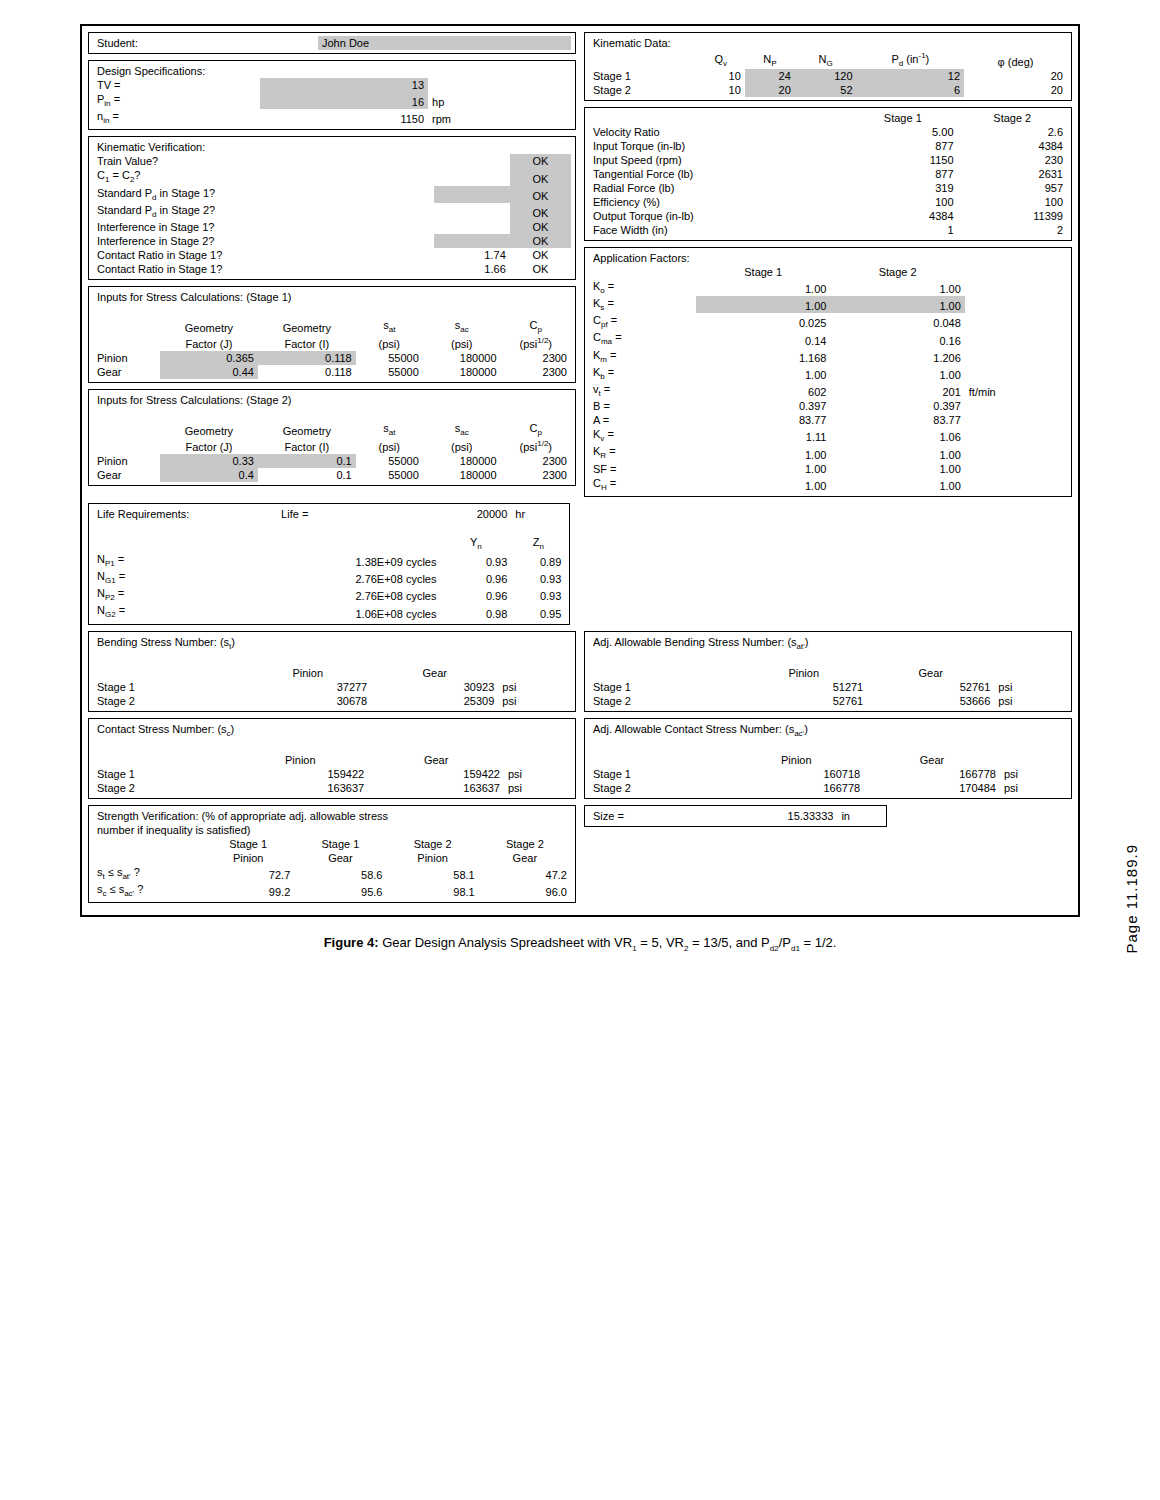| Student: | John Doe |
| Design Specifications: |
| TV = | 13 | |
| P in = | 16 | hp |
| n in = | 1150 | rpm |
| Kinematic Verification: |
| Train Value? | | OK |
| C 1 = C 2 ? | | OK |
| Standard P d in Stage 1? | | OK |
| Standard P d in Stage 2? | | OK |
| Interference in Stage 1? | | OK |
| Interference in Stage 2? | | OK |
| Contact Ratio in Stage 1? | 1.74 | OK |
| Contact Ratio in Stage 1? | 1.66 | OK |
| Inputs for Stress Calculations: (Stage 1) |
| | Geometry | Geometry | s at | s ac | C p |
| | Factor (J) | Factor (I) | (psi) | (psi) | (psi 1/2 ) |
| Pinion | 0.365 | 0.118 | 55000 | 180000 | 2300 |
| Gear | 0.44 | 0.118 | 55000 | 180000 | 2300 |
| Inputs for Stress Calculations: (Stage 2) |
| | Geometry | Geometry | s at | s ac | C p |
| | Factor (J) | Factor (I) | (psi) | (psi) | (psi 1/2 ) |
| Pinion | 0.33 | 0.1 | 55000 | 180000 | 2300 |
| Gear | 0.4 | 0.1 | 55000 | 180000 | 2300 |
| Kinematic Data: |
| | Q v | N P | N G | P d (in -1 ) | φ (deg) |
| Stage 1 | 10 | 24 | 120 | 12 | 20 |
| Stage 2 | 10 | 20 | 52 | 6 | 20 |
| | Stage 1 | Stage 2 |
| Velocity Ratio | 5.00 | 2.6 |
| Input Torque (in-lb) | 877 | 4384 |
| Input Speed (rpm) | 1150 | 230 |
| Tangential Force (lb) | 877 | 2631 |
| Radial Force (lb) | 319 | 957 |
| Efficiency (%) | 100 | 100 |
| Output Torque (in-lb) | 4384 | 11399 |
| Face Width (in) | 1 | 2 |
| Application Factors: |
| | Stage 1 | Stage 2 | |
| K o = | 1.00 | 1.00 | |
| K s = | 1.00 | 1.00 | |
| C pf = | 0.025 | 0.048 | |
| C ma = | 0.14 | 0.16 | |
| K m = | 1.168 | 1.206 | |
| K b = | 1.00 | 1.00 | |
| v t = | 602 | 201 | ft/min |
| B = | 0.397 | 0.397 | |
| A = | 83.77 | 83.77 | |
| K v = | 1.11 | 1.06 | |
| K R = | 1.00 | 1.00 | |
| SF = | 1.00 | 1.00 | |
| C H = | 1.00 | 1.00 | |
| Life Requirements: | Life = | 20000 | hr |
| | | Y n | Z n |
| N P1 = | 1.38E+09 cycles | 0.93 | 0.89 |
| N G1 = | 2.76E+08 cycles | 0.96 | 0.93 |
| N P2 = | 2.76E+08 cycles | 0.96 | 0.93 |
| N G2 = | 1.06E+08 cycles | 0.98 | 0.95 |
| Bending Stress Number: (s t ) |
| | Pinion | Gear | |
| Stage 1 | 37277 | 30923 | psi |
| Stage 2 | 30678 | 25309 | psi |
| Adj. Allowable Bending Stress Number: (s at' ) |
| | Pinion | Gear | |
| Stage 1 | 51271 | 52761 | psi |
| Stage 2 | 52761 | 53666 | psi |
| Contact Stress Number: (s c ) |
| | Pinion | Gear | |
| Stage 1 | 159422 | 159422 | psi |
| Stage 2 | 163637 | 163637 | psi |
| Adj. Allowable Contact Stress Number: (s ac' ) |
| | Pinion | Gear | |
| Stage 1 | 160718 | 166778 | psi |
| Stage 2 | 166778 | 170484 | psi |
| Strength Verification: (% of appropriate adj. allowable stress |
| number if inequality is satisfied) |
| | Stage 1 | Stage 1 | Stage 2 | Stage 2 |
| | Pinion | Gear | Pinion | Gear |
| s t ≤ s at' ? | 72.7 | 58.6 | 58.1 | 47.2 |
| s c ≤ s ac' ? | 99.2 | 95.6 | 98.1 | 96.0 |
| Size = | 15.33333 | in |
Figure 4: Gear Design Analysis Spreadsheet with VR1 = 5, VR2 = 13/5, and Pd2/Pd1 = 1/2.
Page 11.189.9